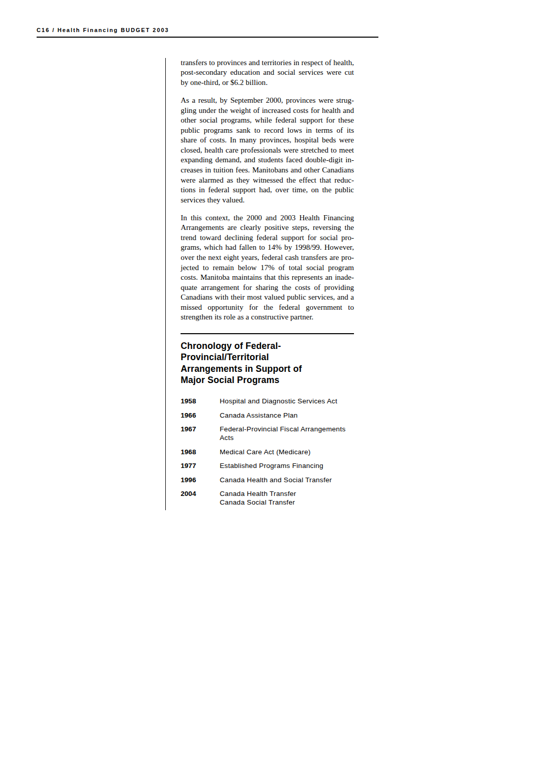C16 / Health Financing BUDGET 2003
transfers to provinces and territories in respect of health, post-secondary education and social services were cut by one-third, or $6.2 billion.
As a result, by September 2000, provinces were struggling under the weight of increased costs for health and other social programs, while federal support for these public programs sank to record lows in terms of its share of costs. In many provinces, hospital beds were closed, health care professionals were stretched to meet expanding demand, and students faced double-digit increases in tuition fees. Manitobans and other Canadians were alarmed as they witnessed the effect that reductions in federal support had, over time, on the public services they valued.
In this context, the 2000 and 2003 Health Financing Arrangements are clearly positive steps, reversing the trend toward declining federal support for social programs, which had fallen to 14% by 1998/99. However, over the next eight years, federal cash transfers are projected to remain below 17% of total social program costs. Manitoba maintains that this represents an inadequate arrangement for sharing the costs of providing Canadians with their most valued public services, and a missed opportunity for the federal government to strengthen its role as a constructive partner.
Chronology of Federal-
Provincial/Territorial
Arrangements in Support of
Major Social Programs
| 1958 | Hospital and Diagnostic Services Act |
| 1966 | Canada Assistance Plan |
| 1967 | Federal-Provincial Fiscal Arrangements Acts |
| 1968 | Medical Care Act (Medicare) |
| 1977 | Established Programs Financing |
| 1996 | Canada Health and Social Transfer |
| 2004 | Canada Health Transfer Canada Social Transfer |